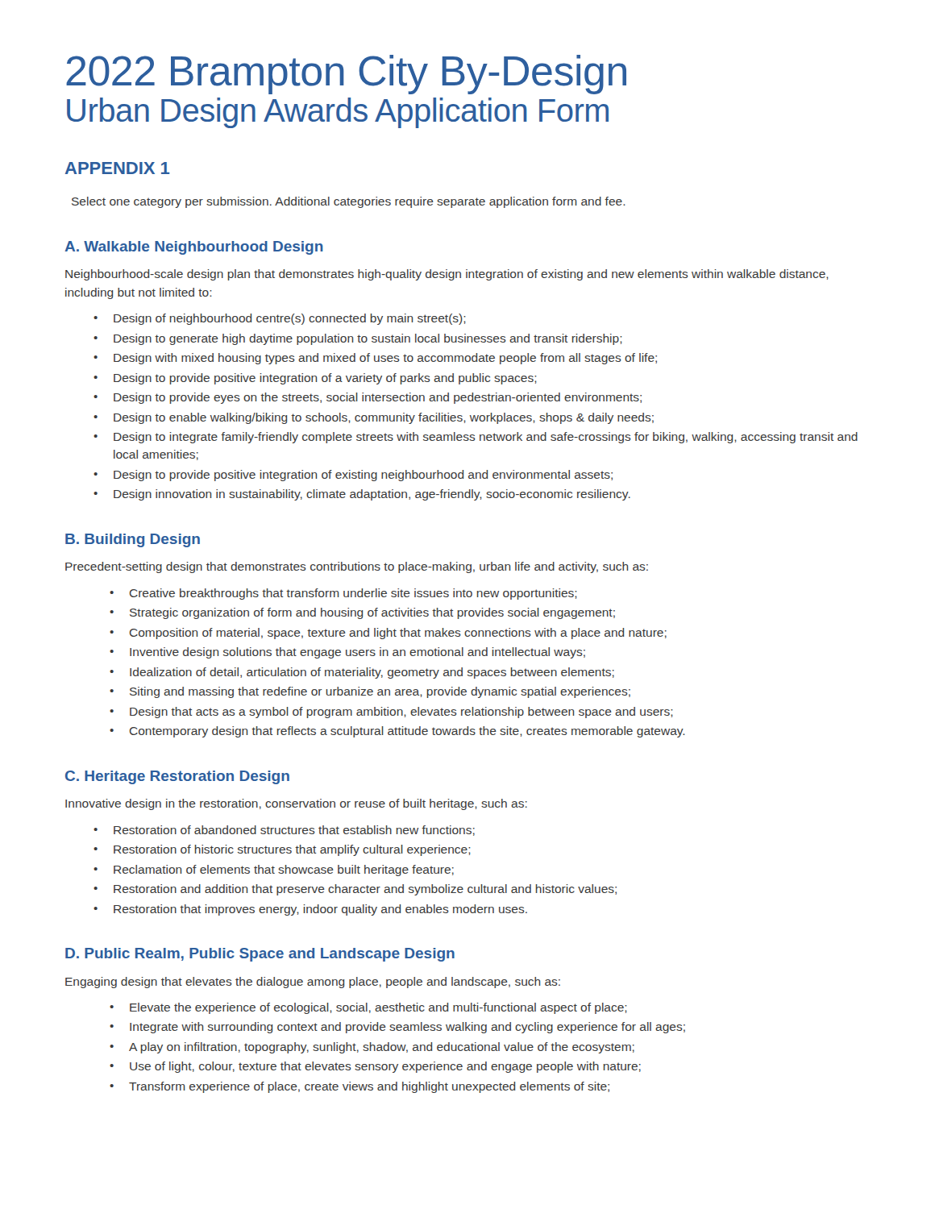2022 Brampton City By-DesignUrban Design Awards Application Form
APPENDIX 1
Select one category per submission. Additional categories require separate application form and fee.
A. Walkable Neighbourhood Design
Neighbourhood-scale design plan that demonstrates high-quality design integration of existing and new elements within walkable distance, including but not limited to:
Design of neighbourhood centre(s) connected by main street(s);
Design to generate high daytime population to sustain local businesses and transit ridership;
Design with mixed housing types and mixed of uses to accommodate people from all stages of life;
Design to provide positive integration of a variety of parks and public spaces;
Design to provide eyes on the streets, social intersection and pedestrian-oriented environments;
Design to enable walking/biking to schools, community facilities, workplaces, shops & daily needs;
Design to integrate family-friendly complete streets with seamless network and safe-crossings for biking, walking, accessing transit and local amenities;
Design to provide positive integration of existing neighbourhood and environmental assets;
Design innovation in sustainability, climate adaptation, age-friendly, socio-economic resiliency.
B. Building Design
Precedent-setting design that demonstrates contributions to place-making, urban life and activity, such as:
Creative breakthroughs that transform underlie site issues into new opportunities;
Strategic organization of form and housing of activities that provides social engagement;
Composition of material, space, texture and light that makes connections with a place and nature;
Inventive design solutions that engage users in an emotional and intellectual ways;
Idealization of detail, articulation of materiality, geometry and spaces between elements;
Siting and massing that redefine or urbanize an area, provide dynamic spatial experiences;
Design that acts as a symbol of program ambition, elevates relationship between space and users;
Contemporary design that reflects a sculptural attitude towards the site, creates memorable gateway.
C. Heritage Restoration Design
Innovative design in the restoration, conservation or reuse of built heritage, such as:
Restoration of abandoned structures that establish new functions;
Restoration of historic structures that amplify cultural experience;
Reclamation of elements that showcase built heritage feature;
Restoration and addition that preserve character and symbolize cultural and historic values;
Restoration that improves energy, indoor quality and enables modern uses.
D. Public Realm, Public Space and Landscape Design
Engaging design that elevates the dialogue among place, people and landscape, such as:
Elevate the experience of ecological, social, aesthetic and multi-functional aspect of place;
Integrate with surrounding context and provide seamless walking and cycling experience for all ages;
A play on infiltration, topography, sunlight, shadow, and educational value of the ecosystem;
Use of light, colour, texture that elevates sensory experience and engage people with nature;
Transform experience of place, create views and highlight unexpected elements of site;